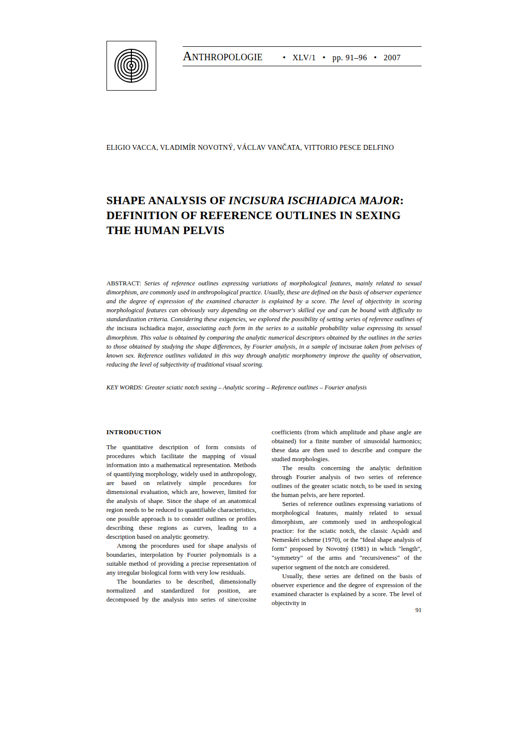Anthropologie •XLV/1•pp. 91–96•2007
ELIGIO VACCA, VLADIMÍR NOVOTNÝ, VÁCLAV VANČATA, VITTORIO PESCE DELFINO
SHAPE ANALYSIS OF INCISURA ISCHIADICA MAJOR: DEFINITION OF REFERENCE OUTLINES IN SEXING THE HUMAN PELVIS
ABSTRACT: Series of reference outlines expressing variations of morphological features, mainly related to sexual dimorphism, are commonly used in anthropological practice. Usually, these are defined on the basis of observer experience and the degree of expression of the examined character is explained by a score. The level of objectivity in scoring morphological features can obviously vary depending on the observer's skilled eye and can be bound with difficulty to standardization criteria. Considering these exigencies, we explored the possibility of setting series of reference outlines of the incisura ischiadica major, associating each form in the series to a suitable probability value expressing its sexual dimorphism. This value is obtained by comparing the analytic numerical descriptors obtained by the outlines in the series to those obtained by studying the shape differences, by Fourier analysis, in a sample of incisurae taken from pelvises of known sex. Reference outlines validated in this way through analytic morphometry improve the quality of observation, reducing the level of subjectivity of traditional visual scoring.
KEY WORDS: Greater sciatic notch sexing – Analytic scoring – Reference outlines – Fourier analysis
INTRODUCTION
The quantitative description of form consists of procedures which facilitate the mapping of visual information into a mathematical representation. Methods of quantifying morphology, widely used in anthropology, are based on relatively simple procedures for dimensional evaluation, which are, however, limited for the analysis of shape. Since the shape of an anatomical region needs to be reduced to quantifiable characteristics, one possible approach is to consider outlines or profiles describing these regions as curves, leading to a description based on analytic geometry.
Among the procedures used for shape analysis of boundaries, interpolation by Fourier polynomials is a suitable method of providing a precise representation of any irregular biological form with very low residuals.
The boundaries to be described, dimensionally normalized and standardized for position, are decomposed by the analysis into series of sine/cosine coefficients (from which amplitude and phase angle are obtained) for a finite number of sinusoidal harmonics; these data are then used to describe and compare the studied morphologies.
The results concerning the analytic definition through Fourier analysis of two series of reference outlines of the greater sciatic notch, to be used in sexing the human pelvis, are here reported.
Series of reference outlines expressing variations of morphological features, mainly related to sexual dimorphism, are commonly used in anthropological practice: for the sciatic notch, the classic Açsàdi and Nemeskéri scheme (1970), or the "Ideal shape analysis of form" proposed by Novotný (1981) in which "length", "symmetry" of the arms and "recursiveness" of the superior segment of the notch are considered.
Usually, these series are defined on the basis of observer experience and the degree of expression of the examined character is explained by a score. The level of objectivity in
91